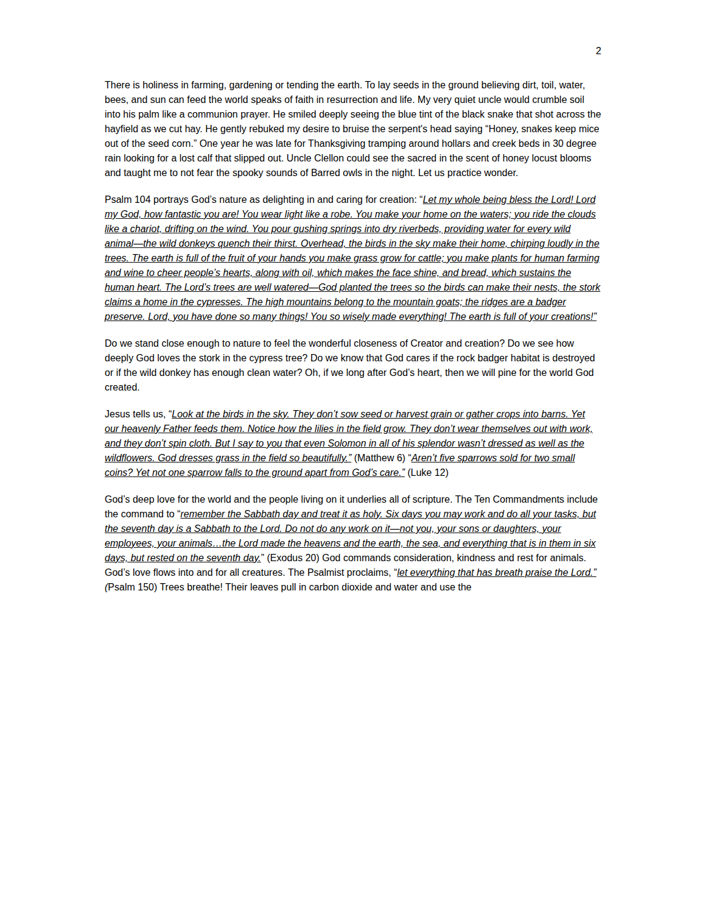2
There is holiness in farming, gardening or tending the earth. To lay seeds in the ground believing dirt, toil, water, bees, and sun can feed the world speaks of faith in resurrection and life. My very quiet uncle would crumble soil into his palm like a communion prayer. He smiled deeply seeing the blue tint of the black snake that shot across the hayfield as we cut hay. He gently rebuked my desire to bruise the serpent's head saying “Honey, snakes keep mice out of the seed corn.” One year he was late for Thanksgiving tramping around hollars and creek beds in 30 degree rain looking for a lost calf that slipped out. Uncle Clellon could see the sacred in the scent of honey locust blooms and taught me to not fear the spooky sounds of Barred owls in the night. Let us practice wonder.
Psalm 104 portrays God’s nature as delighting in and caring for creation: “Let my whole being bless the Lord! Lord my God, how fantastic you are! You wear light like a robe. You make your home on the waters; you ride the clouds like a chariot, drifting on the wind. You pour gushing springs into dry riverbeds, providing water for every wild animal—the wild donkeys quench their thirst. Overhead, the birds in the sky make their home, chirping loudly in the trees. The earth is full of the fruit of your hands you make grass grow for cattle; you make plants for human farming and wine to cheer people’s hearts, along with oil, which makes the face shine, and bread, which sustains the human heart. The Lord’s trees are well watered—God planted the trees so the birds can make their nests, the stork claims a home in the cypresses. The high mountains belong to the mountain goats; the ridges are a badger preserve. Lord, you have done so many things! You so wisely made everything! The earth is full of your creations!”
Do we stand close enough to nature to feel the wonderful closeness of Creator and creation? Do we see how deeply God loves the stork in the cypress tree? Do we know that God cares if the rock badger habitat is destroyed or if the wild donkey has enough clean water? Oh, if we long after God’s heart, then we will pine for the world God created.
Jesus tells us, “Look at the birds in the sky. They don’t sow seed or harvest grain or gather crops into barns. Yet our heavenly Father feeds them. Notice how the lilies in the field grow. They don’t wear themselves out with work, and they don’t spin cloth. But I say to you that even Solomon in all of his splendor wasn’t dressed as well as the wildflowers. God dresses grass in the field so beautifully.” (Matthew 6) “Aren’t five sparrows sold for two small coins? Yet not one sparrow falls to the ground apart from God’s care.” (Luke 12)
God’s deep love for the world and the people living on it underlies all of scripture. The Ten Commandments include the command to “remember the Sabbath day and treat it as holy. Six days you may work and do all your tasks, but the seventh day is a Sabbath to the Lord. Do not do any work on it—not you, your sons or daughters, your employees, your animals…the Lord made the heavens and the earth, the sea, and everything that is in them in six days, but rested on the seventh day.” (Exodus 20) God commands consideration, kindness and rest for animals. God’s love flows into and for all creatures. The Psalmist proclaims, “let everything that has breath praise the Lord.” (Psalm 150) Trees breathe! Their leaves pull in carbon dioxide and water and use the